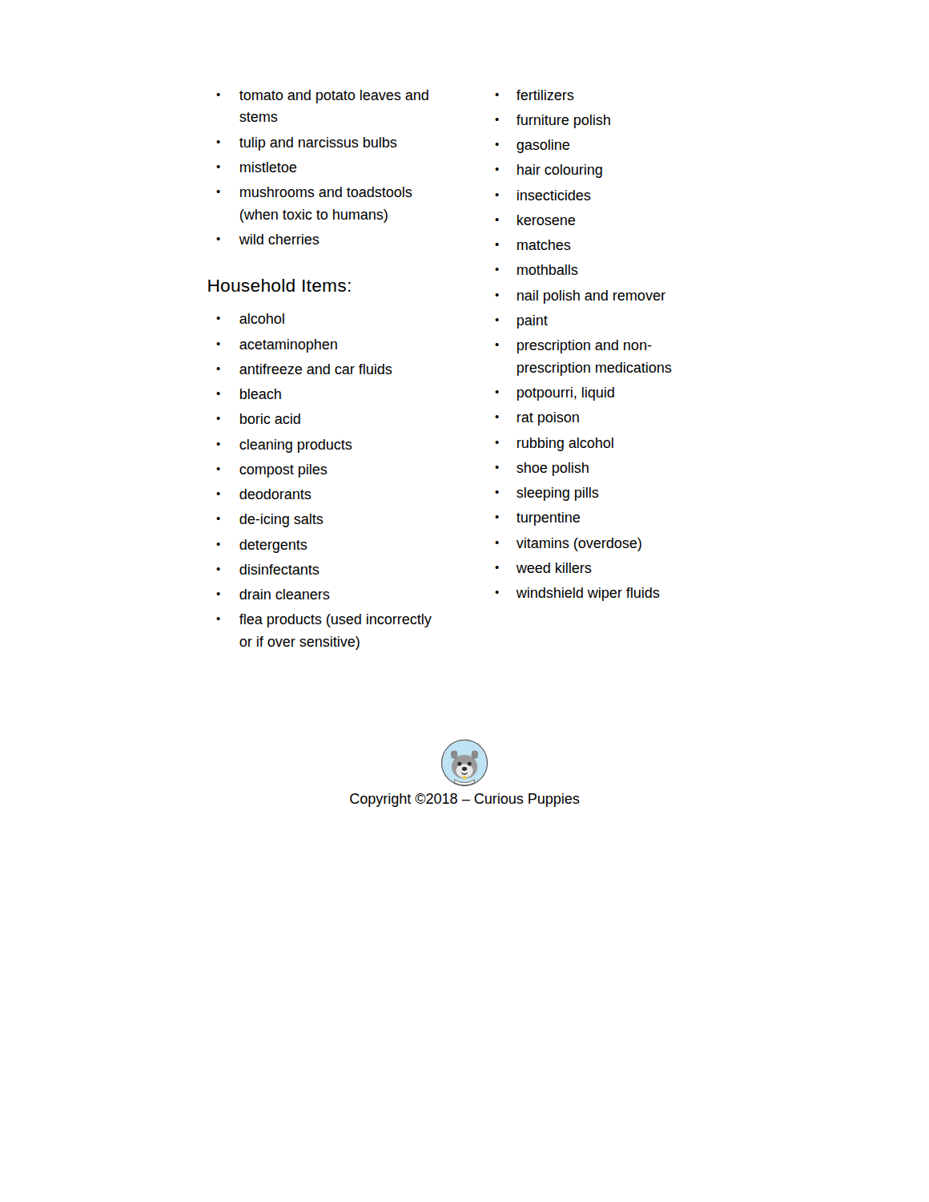tomato and potato leaves and stems
tulip and narcissus bulbs
mistletoe
mushrooms and toadstools (when toxic to humans)
wild cherries
Household Items:
alcohol
acetaminophen
antifreeze and car fluids
bleach
boric acid
cleaning products
compost piles
deodorants
de-icing salts
detergents
disinfectants
drain cleaners
flea products (used incorrectly or if over sensitive)
fertilizers
furniture polish
gasoline
hair colouring
insecticides
kerosene
matches
mothballs
nail polish and remover
paint
prescription and non-prescription medications
potpourri, liquid
rat poison
rubbing alcohol
shoe polish
sleeping pills
turpentine
vitamins (overdose)
weed killers
windshield wiper fluids
Copyright ©2018 – Curious Puppies